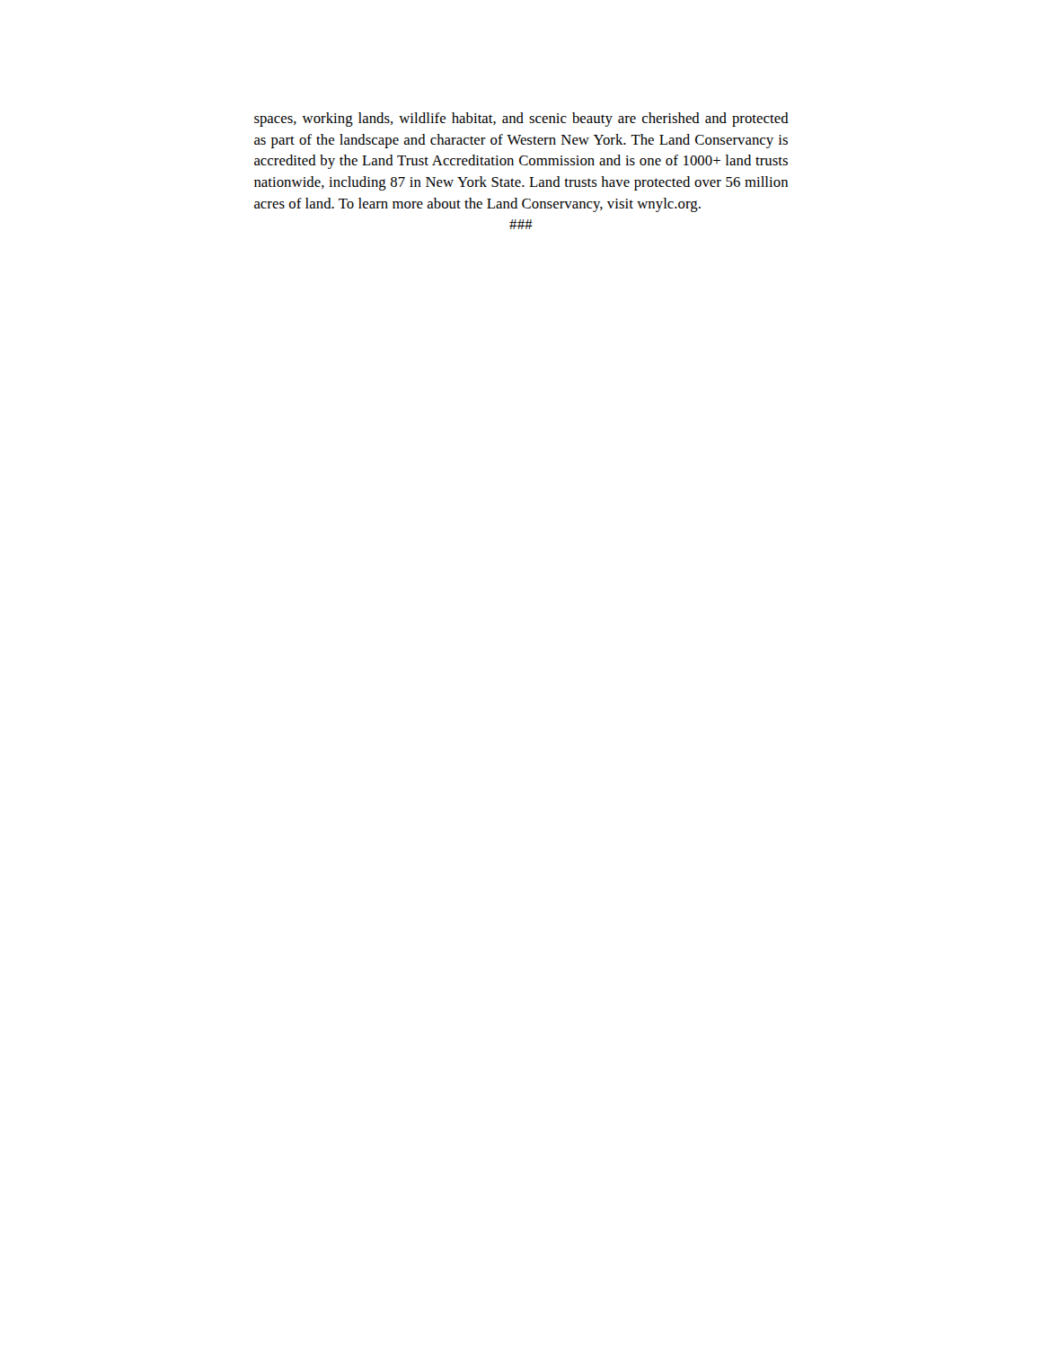spaces, working lands, wildlife habitat, and scenic beauty are cherished and protected as part of the landscape and character of Western New York. The Land Conservancy is accredited by the Land Trust Accreditation Commission and is one of 1000+ land trusts nationwide, including 87 in New York State. Land trusts have protected over 56 million acres of land. To learn more about the Land Conservancy, visit wnylc.org.
###